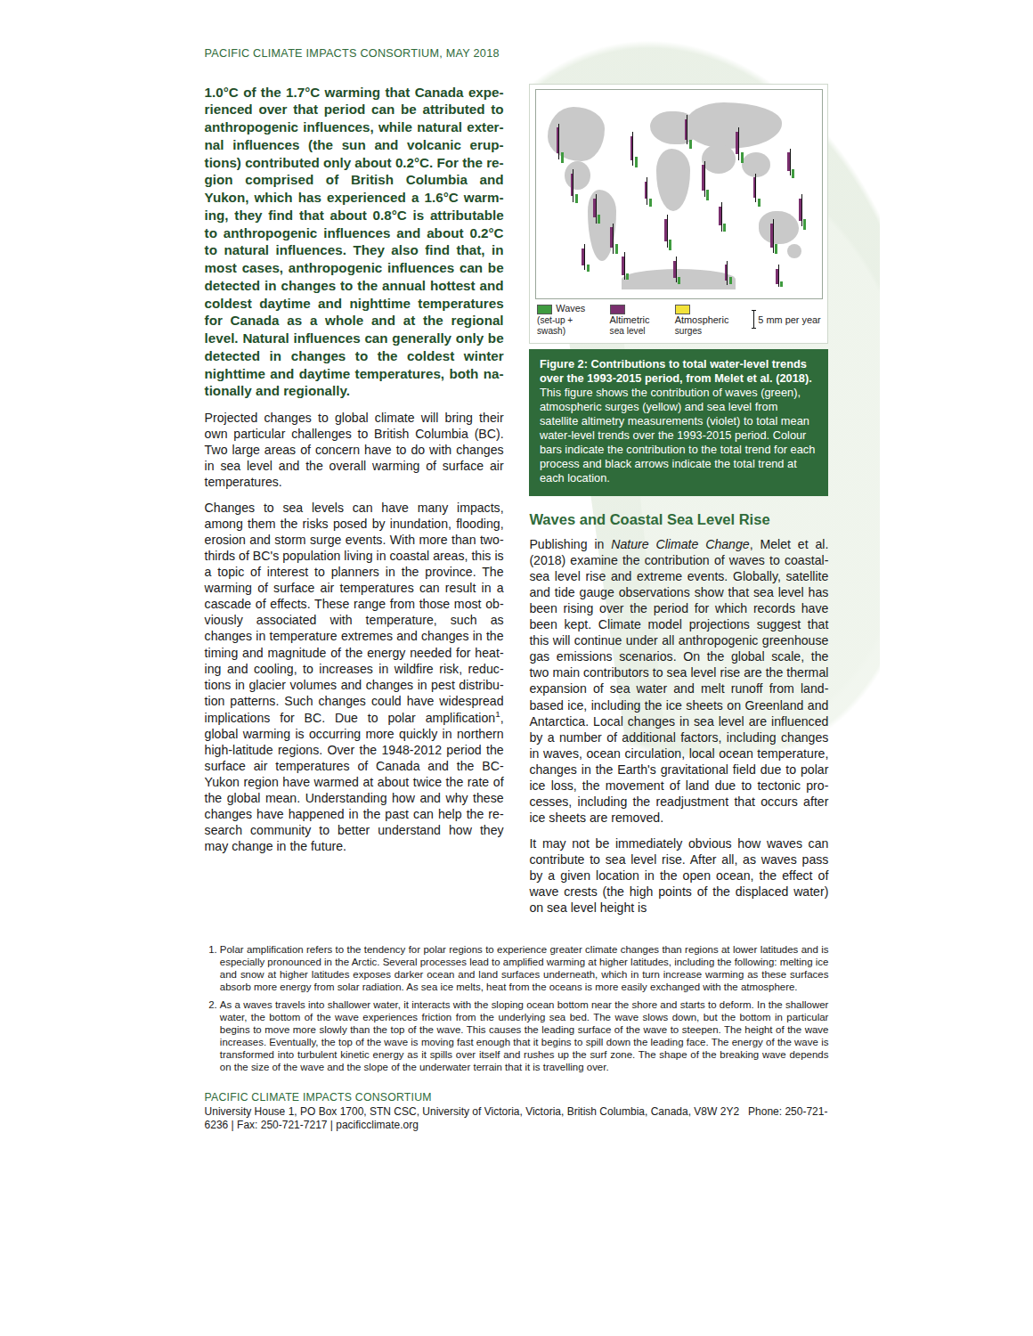PACIFIC CLIMATE IMPACTS CONSORTIUM, MAY 2018
1.0°C of the 1.7°C warming that Canada experienced over that period can be attributed to anthropogenic influences, while natural external influences (the sun and volcanic eruptions) contributed only about 0.2°C. For the region comprised of British Columbia and Yukon, which has experienced a 1.6°C warming, they find that about 0.8°C is attributable to anthropogenic influences and about 0.2°C to natural influences. They also find that, in most cases, anthropogenic influences can be detected in changes to the annual hottest and coldest daytime and nighttime temperatures for Canada as a whole and at the regional level. Natural influences can generally only be detected in changes to the coldest winter nighttime and daytime temperatures, both nationally and regionally.
Projected changes to global climate will bring their own particular challenges to British Columbia (BC). Two large areas of concern have to do with changes in sea level and the overall warming of surface air temperatures.
Changes to sea levels can have many impacts, among them the risks posed by inundation, flooding, erosion and storm surge events. With more than two-thirds of BC's population living in coastal areas, this is a topic of interest to planners in the province. The warming of surface air temperatures can result in a cascade of effects. These range from those most obviously associated with temperature, such as changes in temperature extremes and changes in the timing and magnitude of the energy needed for heating and cooling, to increases in wildfire risk, reductions in glacier volumes and changes in pest distribution patterns. Such changes could have widespread implications for BC. Due to polar amplification1, global warming is occurring more quickly in northern high-latitude regions. Over the 1948-2012 period the surface air temperatures of Canada and the BC-Yukon region have warmed at about twice the rate of the global mean. Understanding how and why these changes have happened in the past can help the research community to better understand how they may change in the future.
Waves
(set-up + swash) Altimetric
sea level Atmospheric
surges 5 mm per year
Figure 2: Contributions to total water-level trends over the 1993-2015 period, from Melet et al. (2018).
This figure shows the contribution of waves (green), atmospheric surges (yellow) and sea level from satellite altimetry measurements (violet) to total mean water-level trends over the 1993-2015 period. Colour bars indicate the contribution to the total trend for each process and black arrows indicate the total trend at each location.
Waves and Coastal Sea Level Rise
Publishing in Nature Climate Change, Melet et al. (2018) examine the contribution of waves to coastal-sea level rise and extreme events. Globally, satellite and tide gauge observations show that sea level has been rising over the period for which records have been kept. Climate model projections suggest that this will continue under all anthropogenic greenhouse gas emissions scenarios. On the global scale, the two main contributors to sea level rise are the thermal expansion of sea water and melt runoff from land-based ice, including the ice sheets on Greenland and Antarctica. Local changes in sea level are influenced by a number of additional factors, including changes in waves, ocean circulation, local ocean temperature, changes in the Earth's gravitational field due to polar ice loss, the movement of land due to tectonic processes, including the readjustment that occurs after ice sheets are removed.
It may not be immediately obvious how waves can contribute to sea level rise. After all, as waves pass by a given location in the open ocean, the effect of wave crests (the high points of the displaced water) on sea level height is
Polar amplification refers to the tendency for polar regions to experience greater climate changes than regions at lower latitudes and is especially pronounced in the Arctic. Several processes lead to amplified warming at higher latitudes, including the following: melting ice and snow at higher latitudes exposes darker ocean and land surfaces underneath, which in turn increase warming as these surfaces absorb more energy from solar radiation. As sea ice melts, heat from the oceans is more easily exchanged with the atmosphere.
As a waves travels into shallower water, it interacts with the sloping ocean bottom near the shore and starts to deform. In the shallower water, the bottom of the wave experiences friction from the underlying sea bed. The wave slows down, but the bottom in particular begins to move more slowly than the top of the wave. This causes the leading surface of the wave to steepen. The height of the wave increases. Eventually, the top of the wave is moving fast enough that it begins to spill down the leading face. The energy of the wave is transformed into turbulent kinetic energy as it spills over itself and rushes up the surf zone. The shape of the breaking wave depends on the size of the wave and the slope of the underwater terrain that it is travelling over.
PACIFIC CLIMATE IMPACTS CONSORTIUM
University House 1, PO Box 1700, STN CSC, University of Victoria, Victoria, British Columbia, Canada, V8W 2Y2 Phone: 250-721-6236 | Fax: 250-721-7217 | pacificclimate.org